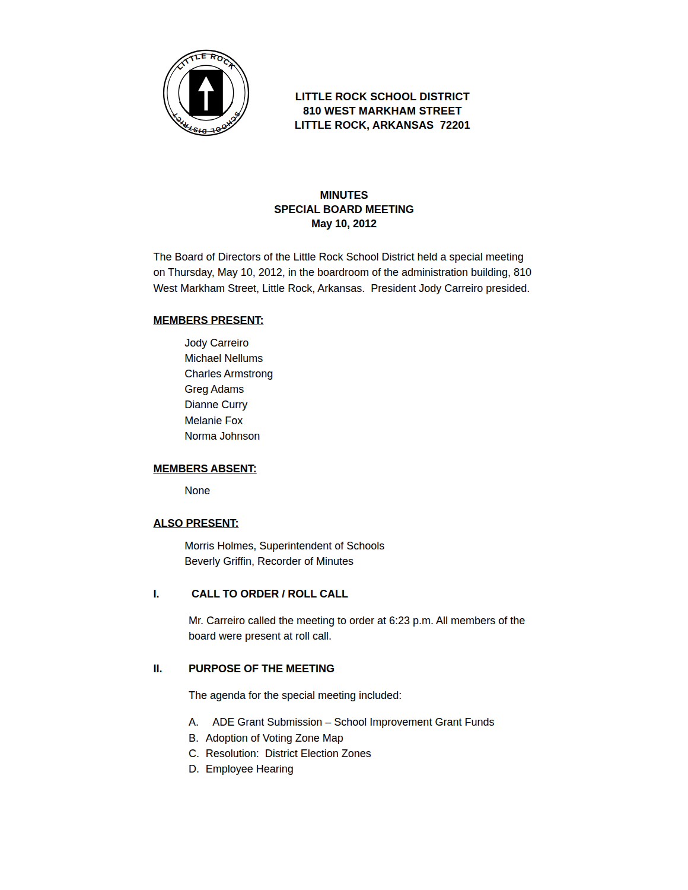LITTLE ROCK SCHOOL DISTRICT
LITTLE ROCK SCHOOL DISTRICT
810 WEST MARKHAM STREET
LITTLE ROCK, ARKANSAS 72201
MINUTES
SPECIAL BOARD MEETING
May 10, 2012
The Board of Directors of the Little Rock School District held a special meeting on Thursday, May 10, 2012, in the boardroom of the administration building, 810 West Markham Street, Little Rock, Arkansas. President Jody Carreiro presided.
MEMBERS PRESENT:
Jody Carreiro
Michael Nellums
Charles Armstrong
Greg Adams
Dianne Curry
Melanie Fox
Norma Johnson
MEMBERS ABSENT:
None
ALSO PRESENT:
Morris Holmes, Superintendent of Schools
Beverly Griffin, Recorder of Minutes
I.
CALL TO ORDER / ROLL CALL
Mr. Carreiro called the meeting to order at 6:23 p.m. All members of the board were present at roll call.
II.
PURPOSE OF THE MEETING
The agenda for the special meeting included:
A. ADE Grant Submission – School Improvement Grant Funds
B. Adoption of Voting Zone Map
C. Resolution: District Election Zones
D. Employee Hearing